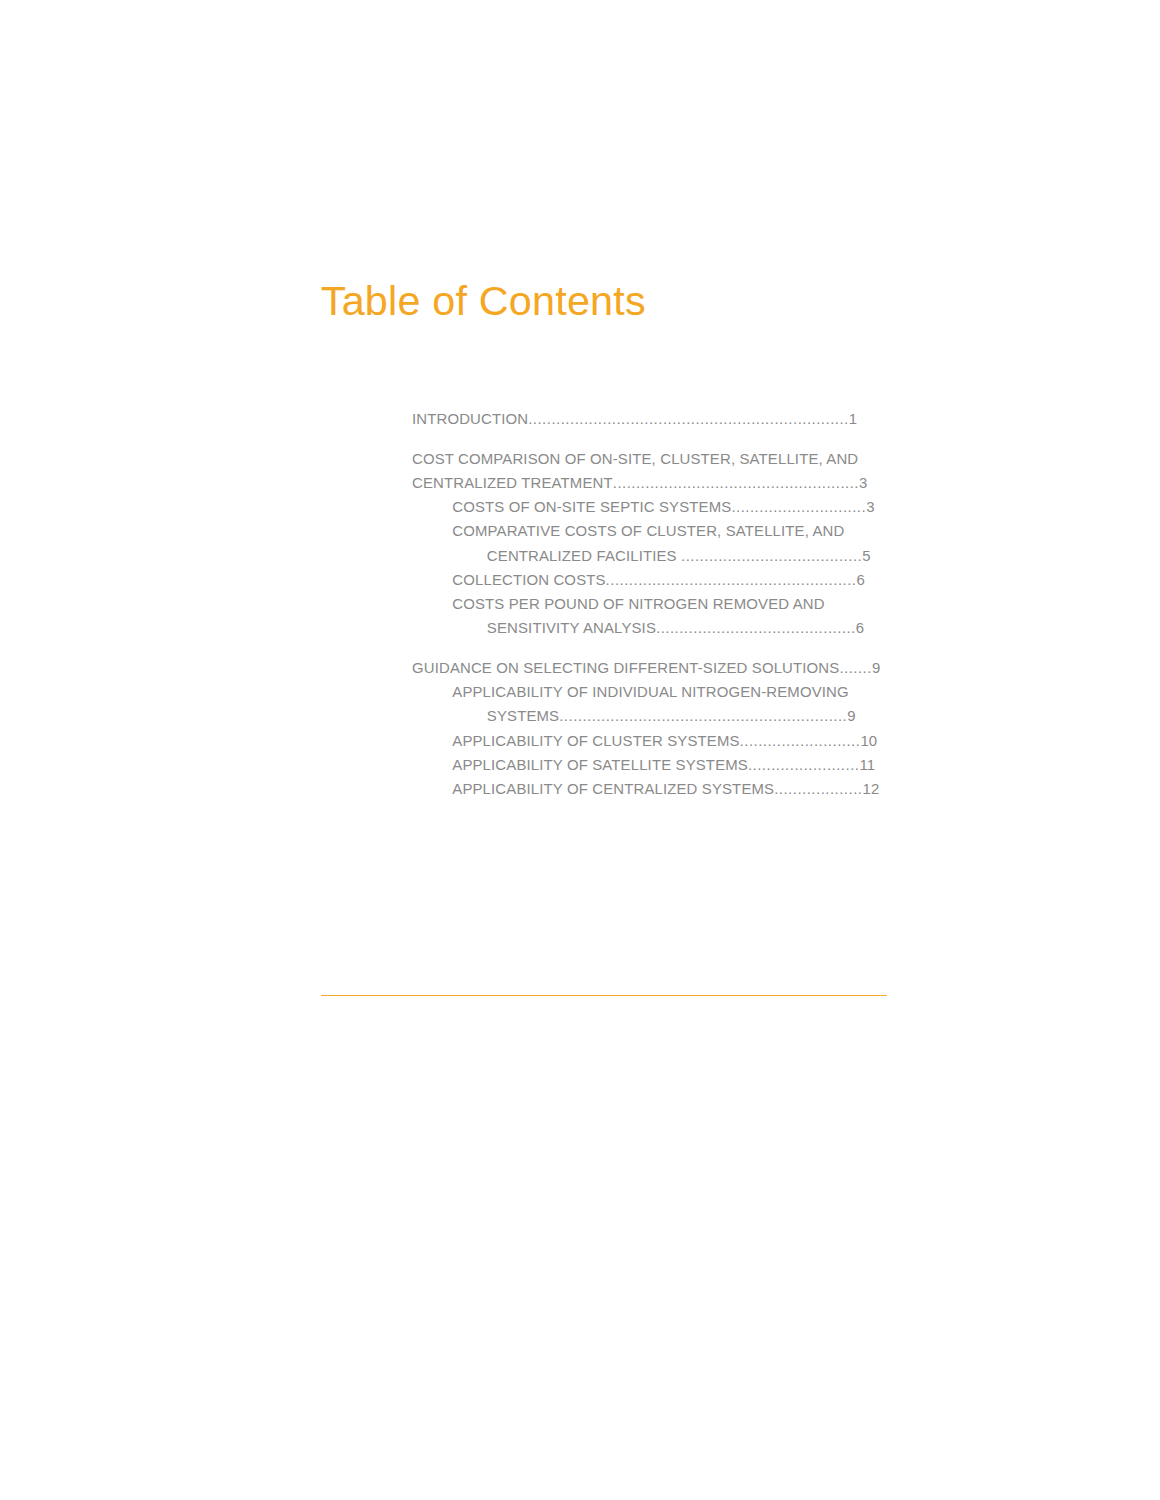Table of Contents
INTRODUCTION..................................................................... 1
COST COMPARISON OF ON-SITE, CLUSTER, SATELLITE, AND
CENTRALIZED TREATMENT..................................................... 3
COSTS OF ON-SITE SEPTIC SYSTEMS............................. 3
COMPARATIVE COSTS OF CLUSTER, SATELLITE, AND
CENTRALIZED FACILITIES ....................................... 5
COLLECTION COSTS...................................................... 6
COSTS PER POUND OF NITROGEN REMOVED AND
SENSITIVITY ANALYSIS........................................... 6
GUIDANCE ON SELECTING DIFFERENT-SIZED SOLUTIONS....... 9
APPLICABILITY OF INDIVIDUAL NITROGEN-REMOVING
SYSTEMS.............................................................. 9
APPLICABILITY OF CLUSTER SYSTEMS.......................... 10
APPLICABILITY OF SATELLITE SYSTEMS........................ 11
APPLICABILITY OF CENTRALIZED SYSTEMS................... 12